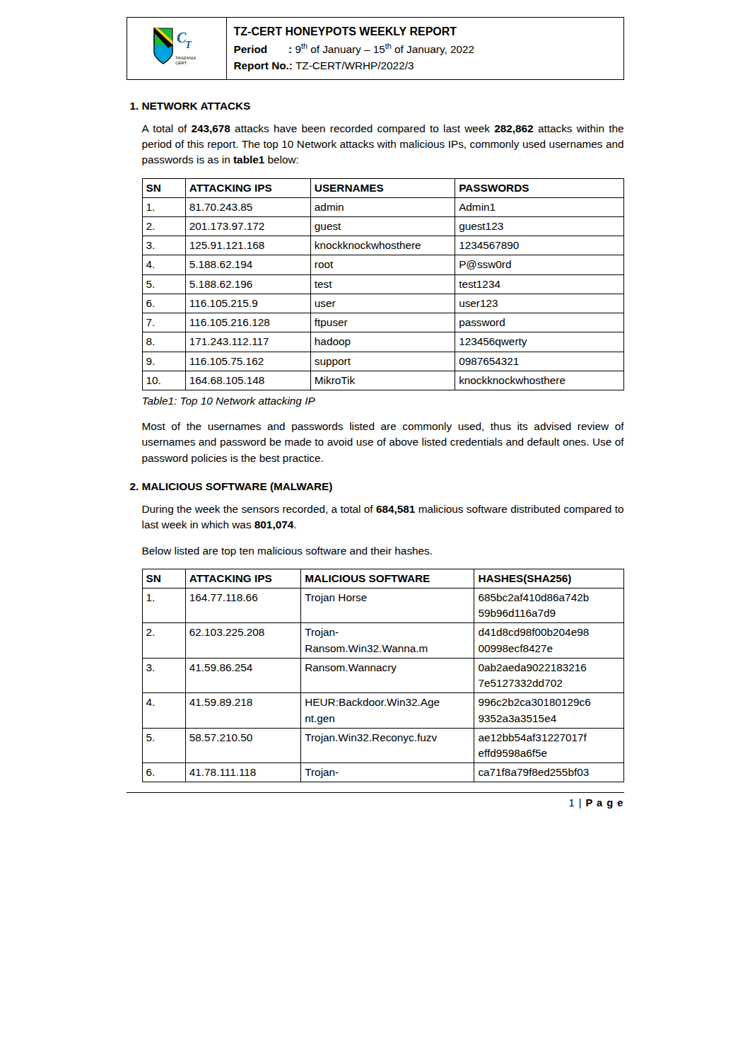| C T TANZANIA CERT | TZ-CERT HONEYPOTS WEEKLY REPORT Period : 9 th of January – 15 th of January, 2022 Report No.: TZ-CERT/WRHP/2022/3 |
NETWORK ATTACKS
A total of 243,678 attacks have been recorded compared to last week 282,862 attacks within the period of this report. The top 10 Network attacks with malicious IPs, commonly used usernames and passwords is as in table1 below:
| SN | ATTACKING IPS | USERNAMES | PASSWORDS |
| --- | --- | --- | --- |
| 1. | 81.70.243.85 | admin | Admin1 |
| 2. | 201.173.97.172 | guest | guest123 |
| 3. | 125.91.121.168 | knockknockwhosthere | 1234567890 |
| 4. | 5.188.62.194 | root | P@ssw0rd |
| 5. | 5.188.62.196 | test | test1234 |
| 6. | 116.105.215.9 | user | user123 |
| 7. | 116.105.216.128 | ftpuser | password |
| 8. | 171.243.112.117 | hadoop | 123456qwerty |
| 9. | 116.105.75.162 | support | 0987654321 |
| 10. | 164.68.105.148 | MikroTik | knockknockwhosthere |
Table1: Top 10 Network attacking IP
Most of the usernames and passwords listed are commonly used, thus its advised review of usernames and password be made to avoid use of above listed credentials and default ones. Use of password policies is the best practice.
MALICIOUS SOFTWARE (MALWARE)
During the week the sensors recorded, a total of 684,581 malicious software distributed compared to last week in which was 801,074.
Below listed are top ten malicious software and their hashes.
| SN | ATTACKING IPS | MALICIOUS SOFTWARE | HASHES(SHA256) |
| --- | --- | --- | --- |
| 1. | 164.77.118.66 | Trojan Horse | 685bc2af410d86a742b 59b96d116a7d9 |
| 2. | 62.103.225.208 | Trojan- Ransom.Win32.Wanna.m | d41d8cd98f00b204e98 00998ecf8427e |
| 3. | 41.59.86.254 | Ransom.Wannacry | 0ab2aeda9022183216 7e5127332dd702 |
| 4. | 41.59.89.218 | HEUR:Backdoor.Win32.Age nt.gen | 996c2b2ca30180129c6 9352a3a3515e4 |
| 5. | 58.57.210.50 | Trojan.Win32.Reconyc.fuzv | ae12bb54af31227017f effd9598a6f5e |
| 6. | 41.78.111.118 | Trojan- | ca71f8a79f8ed255bf03 |
1 | P a g e